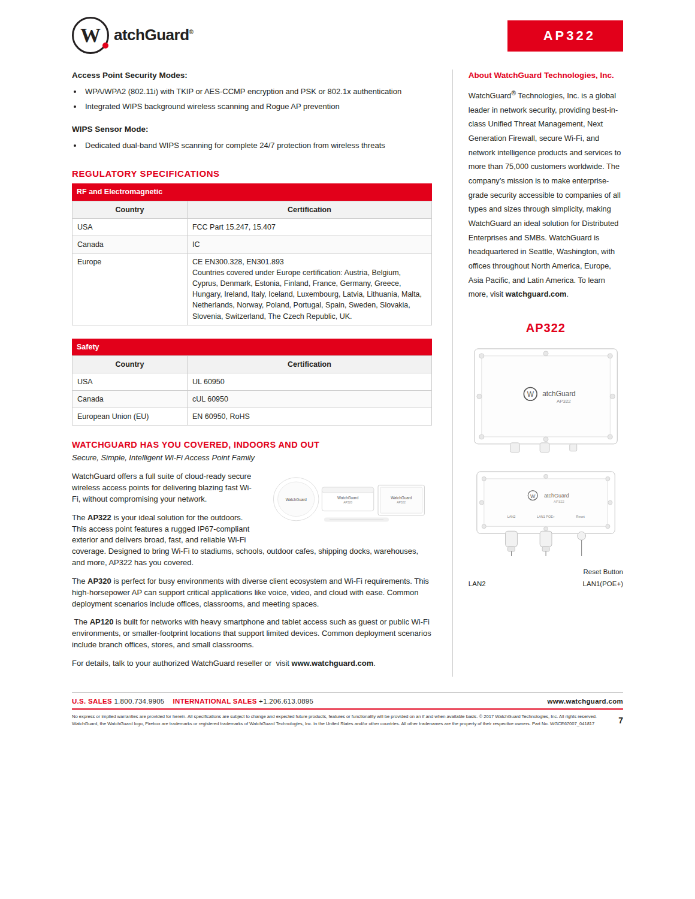W
atchGuard®
AP322
Access Point Security Modes:
WPA/WPA2 (802.11i) with TKIP or AES-CCMP encryption and PSK or 802.1x authentication
Integrated WIPS background wireless scanning and Rogue AP prevention
WIPS Sensor Mode:
Dedicated dual-band WIPS scanning for complete 24/7 protection from wireless threats
REGULATORY SPECIFICATIONS
RF and Electromagnetic
| Country | Certification |
| --- | --- |
| USA | FCC Part 15.247, 15.407 |
| Canada | IC |
| Europe | CE EN300.328, EN301.893 Countries covered under Europe certification: Austria, Belgium, Cyprus, Denmark, Estonia, Finland, France, Germany, Greece, Hungary, Ireland, Italy, Iceland, Luxembourg, Latvia, Lithuania, Malta, Netherlands, Norway, Poland, Portugal, Spain, Sweden, Slovakia, Slovenia, Switzerland, The Czech Republic, UK. |
Safety
| Country | Certification |
| --- | --- |
| USA | UL 60950 |
| Canada | cUL 60950 |
| European Union (EU) | EN 60950, RoHS |
WATCHGUARD HAS YOU COVERED, INDOORS AND OUT
Secure, Simple, Intelligent Wi-Fi Access Point Family
WatchGuard access point family WatchGuard WatchGuard AP320 WatchGuard AP322
WatchGuard offers a full suite of cloud-ready secure wireless access points for delivering blazing fast Wi-Fi, without compromising your network.
The AP322 is your ideal solution for the outdoors. This access point features a rugged IP67-compliant exterior and delivers broad, fast, and reliable Wi-Fi coverage. Designed to bring Wi-Fi to stadiums, schools, outdoor cafes, shipping docks, warehouses, and more, AP322 has you covered.
The AP320 is perfect for busy environments with diverse client ecosystem and Wi-Fi requirements. This high-horsepower AP can support critical applications like voice, video, and cloud with ease. Common deployment scenarios include offices, classrooms, and meeting spaces.
The AP120 is built for networks with heavy smartphone and tablet access such as guest or public Wi-Fi environments, or smaller-footprint locations that support limited devices. Common deployment scenarios include branch offices, stores, and small classrooms.
For details, talk to your authorized WatchGuard reseller or visit www.watchguard.com.
About WatchGuard Technologies, Inc.
WatchGuard® Technologies, Inc. is a global leader in network security, providing best-in-class Unified Threat Management, Next Generation Firewall, secure Wi-Fi, and network intelligence products and services to more than 75,000 customers worldwide. The company’s mission is to make enterprise-grade security accessible to companies of all types and sizes through simplicity, making WatchGuard an ideal solution for Distributed Enterprises and SMBs. WatchGuard is headquartered in Seattle, Washington, with offices throughout North America, Europe, Asia Pacific, and Latin America. To learn more, visit watchguard.com.
AP322
AP322 front view W atchGuard AP322
AP322 bottom view with LAN ports and reset button W atchGuard AP322 LAN2 LAN1 POE+ Reset
Reset Button
LAN2 LAN1(POE+)
U.S. SALES 1.800.734.9905 INTERNATIONAL SALES +1.206.613.0895
www.watchguard.com
No express or implied warranties are provided for herein. All specifications are subject to change and expected future products, features or functionality will be provided on an if and when available basis. © 2017 WatchGuard Technologies, Inc. All rights reserved. WatchGuard, the WatchGuard logo, Firebox are trademarks or registered trademarks of WatchGuard Technologies, Inc. in the United States and/or other countries. All other tradenames are the property of their respective owners. Part No. WGCE67007_041817 7